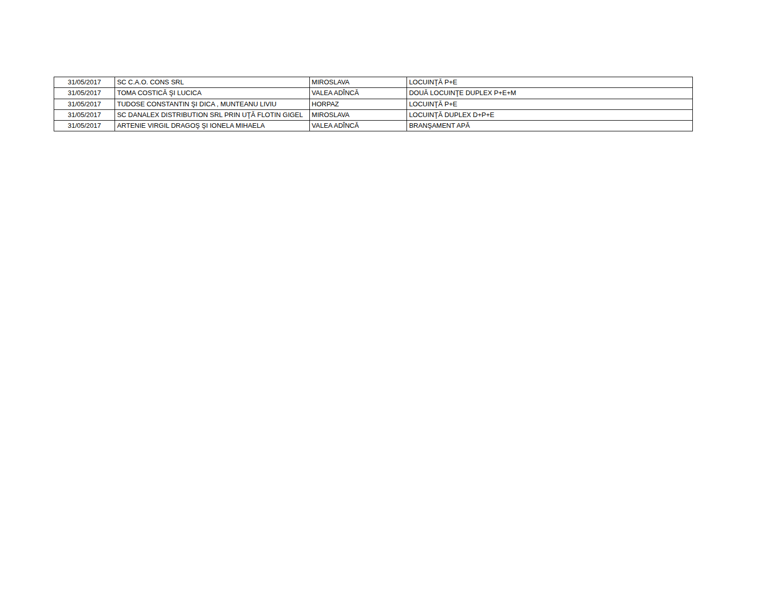| 31/05/2017 | SC C.A.O. CONS SRL | MIROSLAVA | LOCUINŢĂ P+E |
| 31/05/2017 | TOMA COSTICĂ ŞI LUCICA | VALEA ADÎNCĂ | DOUĂ LOCUINŢE DUPLEX P+E+M |
| 31/05/2017 | TUDOSE CONSTANTIN ŞI DICA , MUNTEANU LIVIU | HORPAZ | LOCUINŢĂ P+E |
| 31/05/2017 | SC DANALEX DISTRIBUTION SRL PRIN UŢĂ FLOTIN GIGEL | MIROSLAVA | LOCUINŢĂ DUPLEX D+P+E |
| 31/05/2017 | ARTENIE VIRGIL DRAGOŞ ŞI IONELA MIHAELA | VALEA ADÎNCĂ | BRANŞAMENT APĂ |